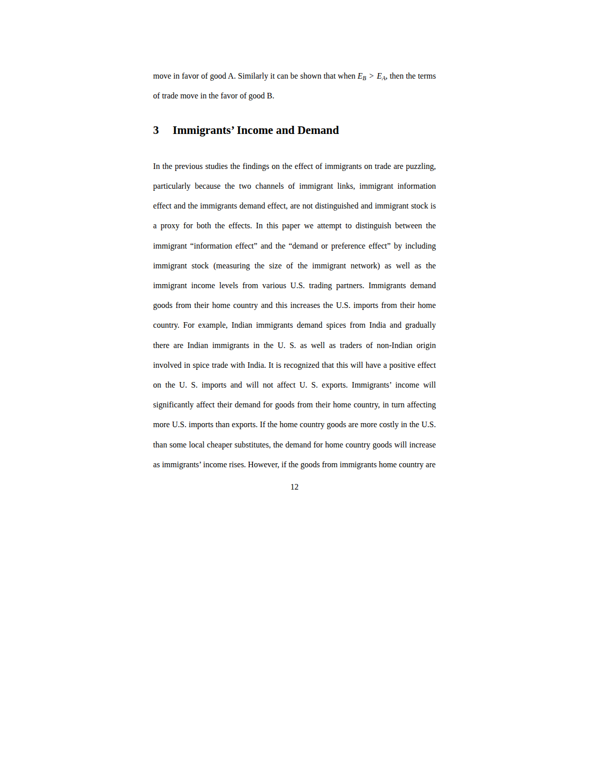move in favor of good A. Similarly it can be shown that when EB > EA, then the terms of trade move in the favor of good B.
3 Immigrants’ Income and Demand
In the previous studies the findings on the effect of immigrants on trade are puzzling, particularly because the two channels of immigrant links, immigrant information effect and the immigrants demand effect, are not distinguished and immigrant stock is a proxy for both the effects. In this paper we attempt to distinguish between the immigrant “information effect” and the “demand or preference effect” by including immigrant stock (measuring the size of the immigrant network) as well as the immigrant income levels from various U.S. trading partners. Immigrants demand goods from their home country and this increases the U.S. imports from their home country. For example, Indian immigrants demand spices from India and gradually there are Indian immigrants in the U. S. as well as traders of non-Indian origin involved in spice trade with India. It is recognized that this will have a positive effect on the U. S. imports and will not affect U. S. exports. Immigrants’ income will significantly affect their demand for goods from their home country, in turn affecting more U.S. imports than exports. If the home country goods are more costly in the U.S. than some local cheaper substitutes, the demand for home country goods will increase as immigrants’ income rises. However, if the goods from immigrants home country are
12